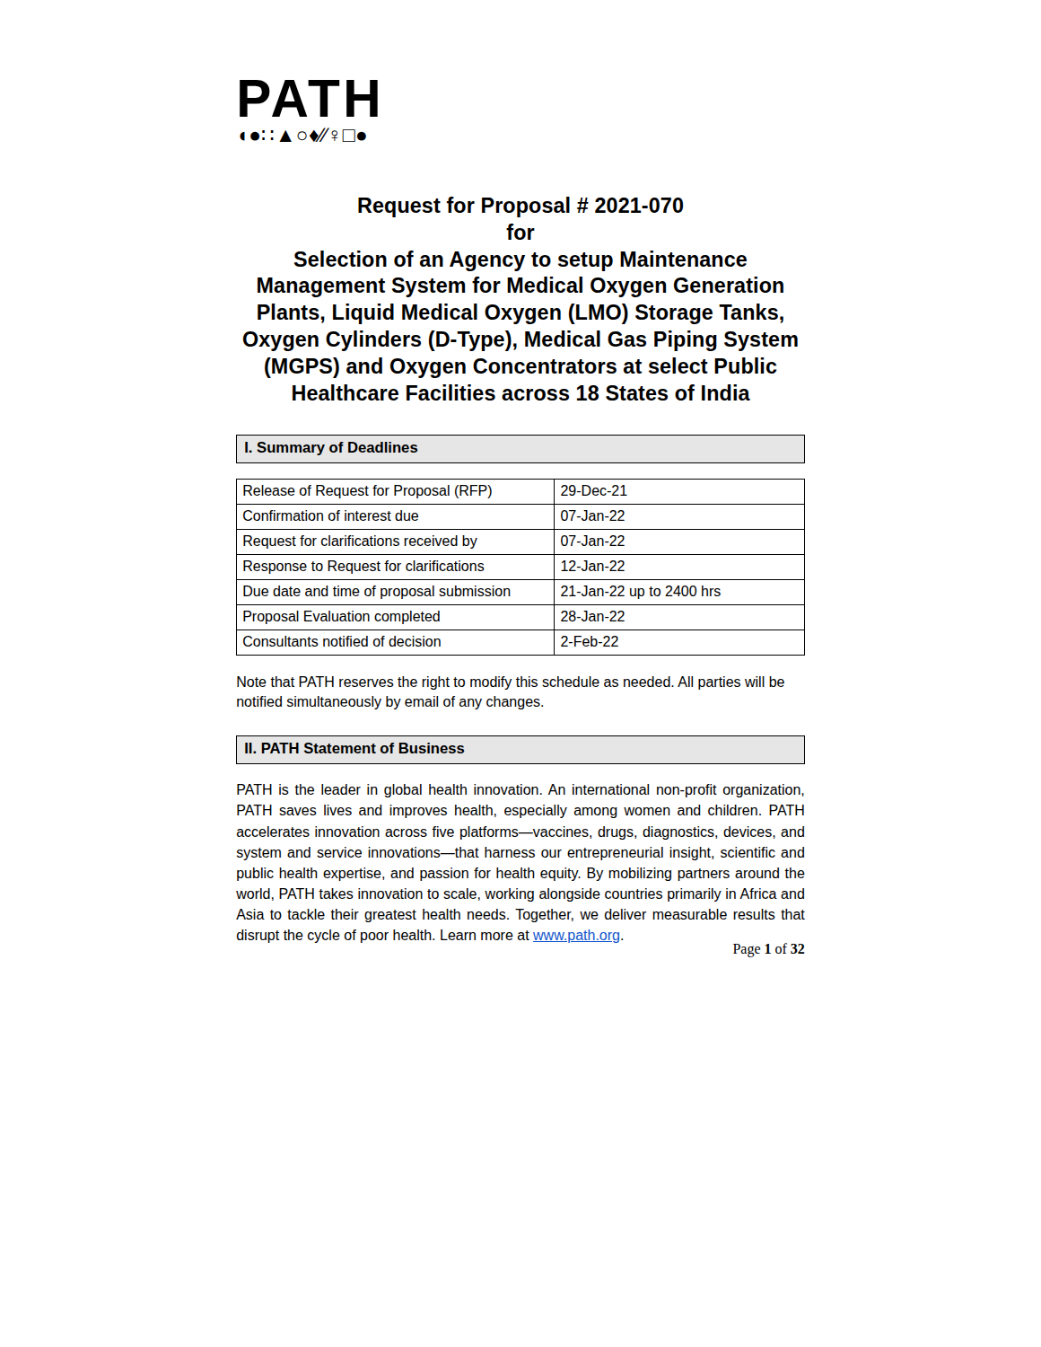PATH
◖●∷▲○♦∕∕♀□●
Request for Proposal # 2021-070
for
Selection of an Agency to setup Maintenance Management System for Medical Oxygen Generation Plants, Liquid Medical Oxygen (LMO) Storage Tanks, Oxygen Cylinders (D-Type), Medical Gas Piping System (MGPS) and Oxygen Concentrators at select Public Healthcare Facilities across 18 States of India
I. Summary of Deadlines
| Release of Request for Proposal (RFP) | 29-Dec-21 |
| Confirmation of interest due | 07-Jan-22 |
| Request for clarifications received by | 07-Jan-22 |
| Response to Request for clarifications | 12-Jan-22 |
| Due date and time of proposal submission | 21-Jan-22 up to 2400 hrs |
| Proposal Evaluation completed | 28-Jan-22 |
| Consultants notified of decision | 2-Feb-22 |
Note that PATH reserves the right to modify this schedule as needed. All parties will be notified simultaneously by email of any changes.
II. PATH Statement of Business
PATH is the leader in global health innovation. An international non-profit organization, PATH saves lives and improves health, especially among women and children. PATH accelerates innovation across five platforms—vaccines, drugs, diagnostics, devices, and system and service innovations—that harness our entrepreneurial insight, scientific and public health expertise, and passion for health equity. By mobilizing partners around the world, PATH takes innovation to scale, working alongside countries primarily in Africa and Asia to tackle their greatest health needs. Together, we deliver measurable results that disrupt the cycle of poor health. Learn more at www.path.org.
Page 1 of 32